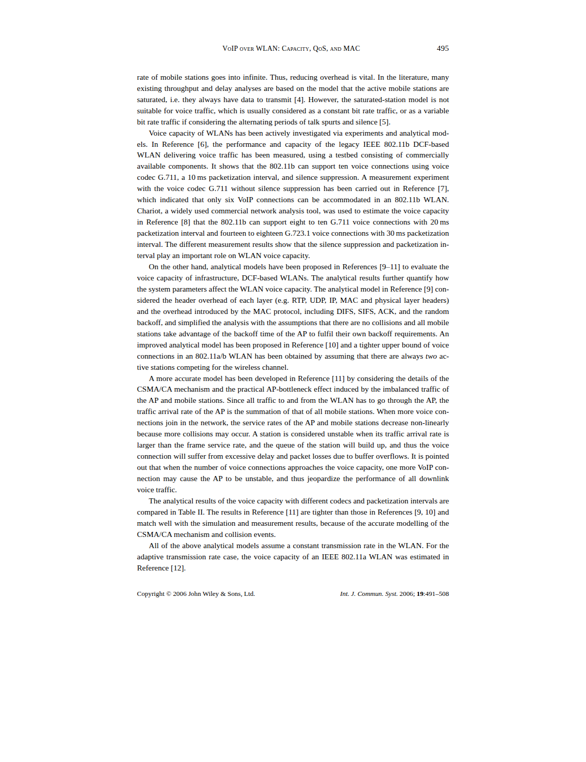VoIP over WLAN: Capacity, QoS, and MAC 495
rate of mobile stations goes into infinite. Thus, reducing overhead is vital. In the literature, many existing throughput and delay analyses are based on the model that the active mobile stations are saturated, i.e. they always have data to transmit [4]. However, the saturated-station model is not suitable for voice traffic, which is usually considered as a constant bit rate traffic, or as a variable bit rate traffic if considering the alternating periods of talk spurts and silence [5].
Voice capacity of WLANs has been actively investigated via experiments and analytical models. In Reference [6], the performance and capacity of the legacy IEEE 802.11b DCF-based WLAN delivering voice traffic has been measured, using a testbed consisting of commercially available components. It shows that the 802.11b can support ten voice connections using voice codec G.711, a 10 ms packetization interval, and silence suppression. A measurement experiment with the voice codec G.711 without silence suppression has been carried out in Reference [7], which indicated that only six VoIP connections can be accommodated in an 802.11b WLAN. Chariot, a widely used commercial network analysis tool, was used to estimate the voice capacity in Reference [8] that the 802.11b can support eight to ten G.711 voice connections with 20 ms packetization interval and fourteen to eighteen G.723.1 voice connections with 30 ms packetization interval. The different measurement results show that the silence suppression and packetization interval play an important role on WLAN voice capacity.
On the other hand, analytical models have been proposed in References [9–11] to evaluate the voice capacity of infrastructure, DCF-based WLANs. The analytical results further quantify how the system parameters affect the WLAN voice capacity. The analytical model in Reference [9] considered the header overhead of each layer (e.g. RTP, UDP, IP, MAC and physical layer headers) and the overhead introduced by the MAC protocol, including DIFS, SIFS, ACK, and the random backoff, and simplified the analysis with the assumptions that there are no collisions and all mobile stations take advantage of the backoff time of the AP to fulfil their own backoff requirements. An improved analytical model has been proposed in Reference [10] and a tighter upper bound of voice connections in an 802.11a/b WLAN has been obtained by assuming that there are always two active stations competing for the wireless channel.
A more accurate model has been developed in Reference [11] by considering the details of the CSMA/CA mechanism and the practical AP-bottleneck effect induced by the imbalanced traffic of the AP and mobile stations. Since all traffic to and from the WLAN has to go through the AP, the traffic arrival rate of the AP is the summation of that of all mobile stations. When more voice connections join in the network, the service rates of the AP and mobile stations decrease non-linearly because more collisions may occur. A station is considered unstable when its traffic arrival rate is larger than the frame service rate, and the queue of the station will build up, and thus the voice connection will suffer from excessive delay and packet losses due to buffer overflows. It is pointed out that when the number of voice connections approaches the voice capacity, one more VoIP connection may cause the AP to be unstable, and thus jeopardize the performance of all downlink voice traffic.
The analytical results of the voice capacity with different codecs and packetization intervals are compared in Table II. The results in Reference [11] are tighter than those in References [9, 10] and match well with the simulation and measurement results, because of the accurate modelling of the CSMA/CA mechanism and collision events.
All of the above analytical models assume a constant transmission rate in the WLAN. For the adaptive transmission rate case, the voice capacity of an IEEE 802.11a WLAN was estimated in Reference [12].
Copyright © 2006 John Wiley & Sons, Ltd. Int. J. Commun. Syst. 2006; 19:491–508